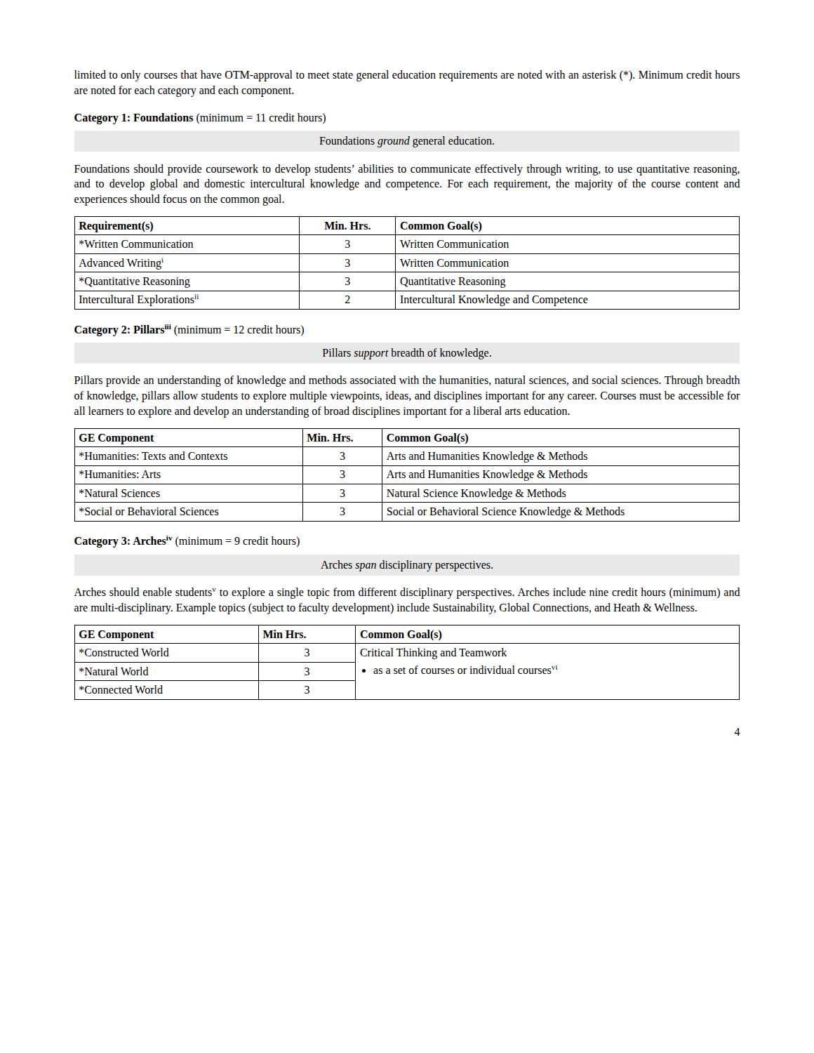limited to only courses that have OTM-approval to meet state general education requirements are noted with an asterisk (*). Minimum credit hours are noted for each category and each component.
Category 1: Foundations (minimum = 11 credit hours)
Foundations ground general education.
Foundations should provide coursework to develop students’ abilities to communicate effectively through writing, to use quantitative reasoning, and to develop global and domestic intercultural knowledge and competence. For each requirement, the majority of the course content and experiences should focus on the common goal.
| Requirement(s) | Min. Hrs. | Common Goal(s) |
| --- | --- | --- |
| *Written Communication | 3 | Written Communication |
| Advanced Writing i | 3 | Written Communication |
| *Quantitative Reasoning | 3 | Quantitative Reasoning |
| Intercultural Explorations ii | 2 | Intercultural Knowledge and Competence |
Category 2: Pillarsiii (minimum = 12 credit hours)
Pillars support breadth of knowledge.
Pillars provide an understanding of knowledge and methods associated with the humanities, natural sciences, and social sciences. Through breadth of knowledge, pillars allow students to explore multiple viewpoints, ideas, and disciplines important for any career. Courses must be accessible for all learners to explore and develop an understanding of broad disciplines important for a liberal arts education.
| GE Component | Min. Hrs. | Common Goal(s) |
| --- | --- | --- |
| *Humanities: Texts and Contexts | 3 | Arts and Humanities Knowledge & Methods |
| *Humanities: Arts | 3 | Arts and Humanities Knowledge & Methods |
| *Natural Sciences | 3 | Natural Science Knowledge & Methods |
| *Social or Behavioral Sciences | 3 | Social or Behavioral Science Knowledge & Methods |
Category 3: Archesiv (minimum = 9 credit hours)
Arches span disciplinary perspectives.
Arches should enable studentsv to explore a single topic from different disciplinary perspectives. Arches include nine credit hours (minimum) and are multi-disciplinary. Example topics (subject to faculty development) include Sustainability, Global Connections, and Heath & Wellness.
| GE Component | Min Hrs. | Common Goal(s) |
| --- | --- | --- |
| *Constructed World | 3 | Critical Thinking and Teamwork as a set of courses or individual courses vi |
| *Natural World | 3 |
| *Connected World | 3 |
4